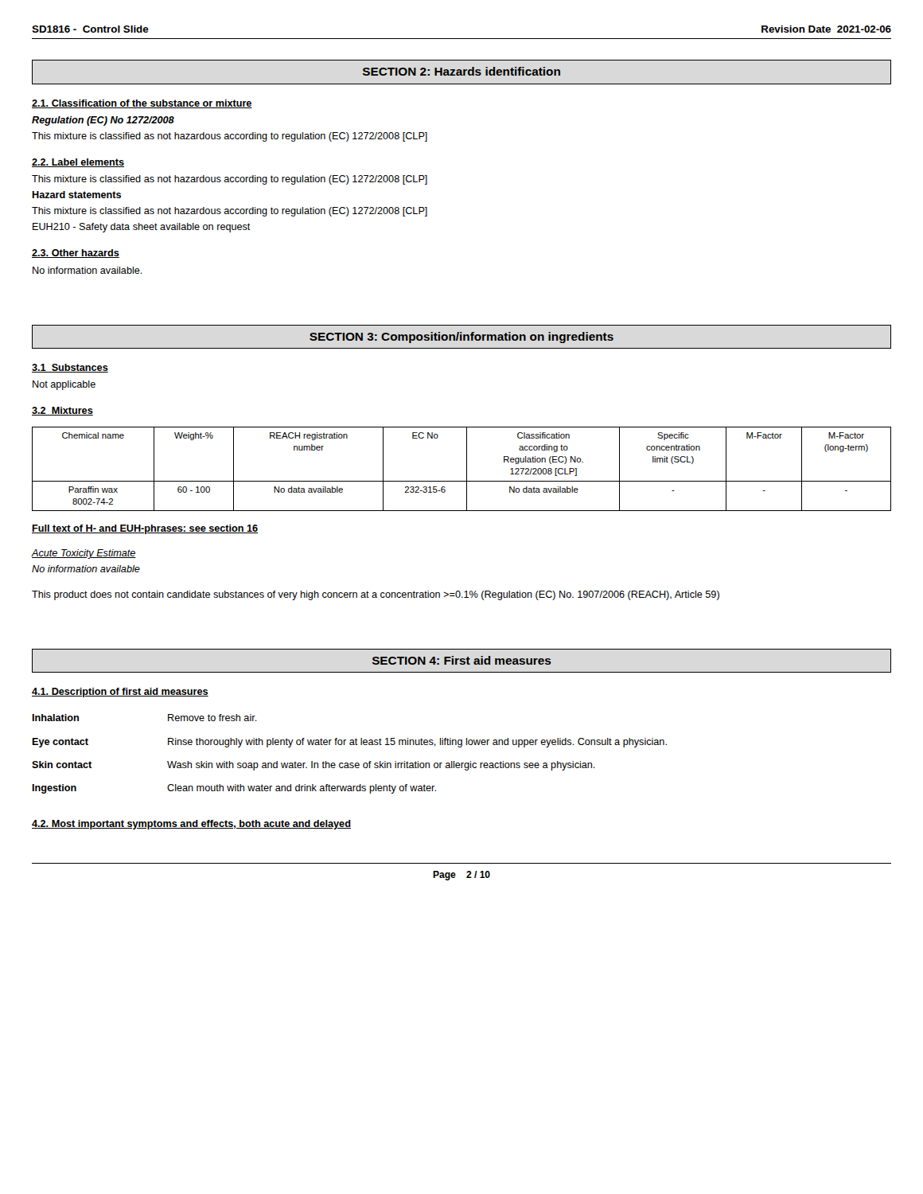SD1816 - Control Slide
Revision Date 2021-02-06
SECTION 2: Hazards identification
2.1. Classification of the substance or mixture
Regulation (EC) No 1272/2008
This mixture is classified as not hazardous according to regulation (EC) 1272/2008 [CLP]
2.2. Label elements
This mixture is classified as not hazardous according to regulation (EC) 1272/2008 [CLP]
Hazard statements
This mixture is classified as not hazardous according to regulation (EC) 1272/2008 [CLP]
EUH210 - Safety data sheet available on request
2.3. Other hazards
No information available.
SECTION 3: Composition/information on ingredients
3.1 Substances
Not applicable
3.2 Mixtures
| Chemical name | Weight-% | REACH registration number | EC No | Classification according to Regulation (EC) No. 1272/2008 [CLP] | Specific concentration limit (SCL) | M-Factor | M-Factor (long-term) |
| --- | --- | --- | --- | --- | --- | --- | --- |
| Paraffin wax 8002-74-2 | 60 - 100 | No data available | 232-315-6 | No data available | - | - | - |
Full text of H- and EUH-phrases: see section 16
Acute Toxicity Estimate
No information available
This product does not contain candidate substances of very high concern at a concentration >=0.1% (Regulation (EC) No. 1907/2006 (REACH), Article 59)
SECTION 4: First aid measures
4.1. Description of first aid measures
| Inhalation | Remove to fresh air. |
| Eye contact | Rinse thoroughly with plenty of water for at least 15 minutes, lifting lower and upper eyelids. Consult a physician. |
| Skin contact | Wash skin with soap and water. In the case of skin irritation or allergic reactions see a physician. |
| Ingestion | Clean mouth with water and drink afterwards plenty of water. |
4.2. Most important symptoms and effects, both acute and delayed
Page 2 / 10